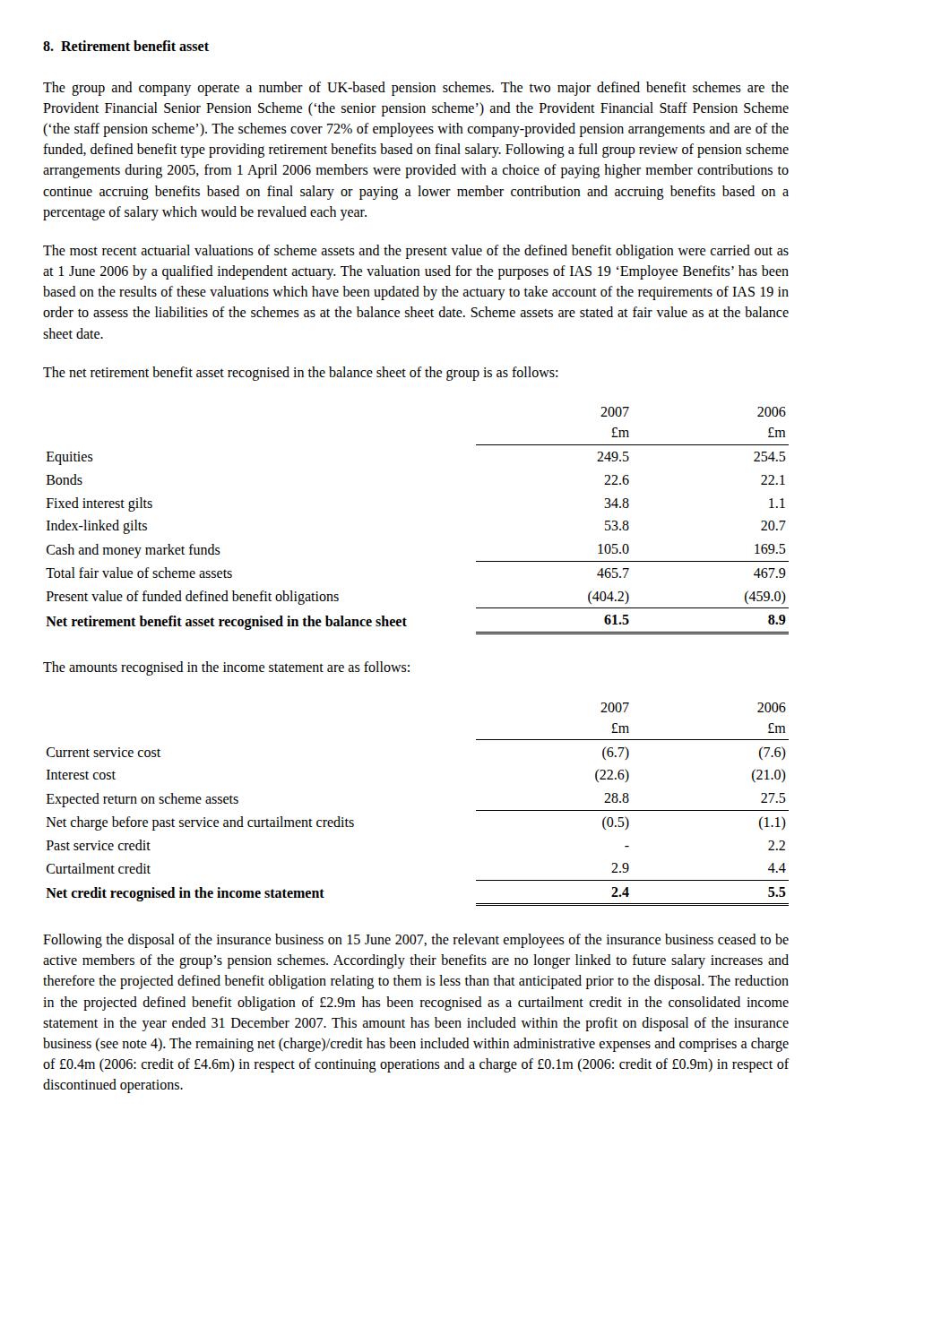8. Retirement benefit asset
The group and company operate a number of UK-based pension schemes. The two major defined benefit schemes are the Provident Financial Senior Pension Scheme (‘the senior pension scheme’) and the Provident Financial Staff Pension Scheme (‘the staff pension scheme’). The schemes cover 72% of employees with company-provided pension arrangements and are of the funded, defined benefit type providing retirement benefits based on final salary. Following a full group review of pension scheme arrangements during 2005, from 1 April 2006 members were provided with a choice of paying higher member contributions to continue accruing benefits based on final salary or paying a lower member contribution and accruing benefits based on a percentage of salary which would be revalued each year.
The most recent actuarial valuations of scheme assets and the present value of the defined benefit obligation were carried out as at 1 June 2006 by a qualified independent actuary. The valuation used for the purposes of IAS 19 ‘Employee Benefits’ has been based on the results of these valuations which have been updated by the actuary to take account of the requirements of IAS 19 in order to assess the liabilities of the schemes as at the balance sheet date. Scheme assets are stated at fair value as at the balance sheet date.
The net retirement benefit asset recognised in the balance sheet of the group is as follows:
| | 2007 | 2006 |
| --- | --- | --- |
| | £m | £m |
| Equities | 249.5 | 254.5 |
| Bonds | 22.6 | 22.1 |
| Fixed interest gilts | 34.8 | 1.1 |
| Index-linked gilts | 53.8 | 20.7 |
| Cash and money market funds | 105.0 | 169.5 |
| Total fair value of scheme assets | 465.7 | 467.9 |
| Present value of funded defined benefit obligations | (404.2) | (459.0) |
| Net retirement benefit asset recognised in the balance sheet | 61.5 | 8.9 |
The amounts recognised in the income statement are as follows:
| | 2007 | 2006 |
| --- | --- | --- |
| | £m | £m |
| Current service cost | (6.7) | (7.6) |
| Interest cost | (22.6) | (21.0) |
| Expected return on scheme assets | 28.8 | 27.5 |
| Net charge before past service and curtailment credits | (0.5) | (1.1) |
| Past service credit | - | 2.2 |
| Curtailment credit | 2.9 | 4.4 |
| Net credit recognised in the income statement | 2.4 | 5.5 |
Following the disposal of the insurance business on 15 June 2007, the relevant employees of the insurance business ceased to be active members of the group’s pension schemes. Accordingly their benefits are no longer linked to future salary increases and therefore the projected defined benefit obligation relating to them is less than that anticipated prior to the disposal. The reduction in the projected defined benefit obligation of £2.9m has been recognised as a curtailment credit in the consolidated income statement in the year ended 31 December 2007. This amount has been included within the profit on disposal of the insurance business (see note 4). The remaining net (charge)/credit has been included within administrative expenses and comprises a charge of £0.4m (2006: credit of £4.6m) in respect of continuing operations and a charge of £0.1m (2006: credit of £0.9m) in respect of discontinued operations.